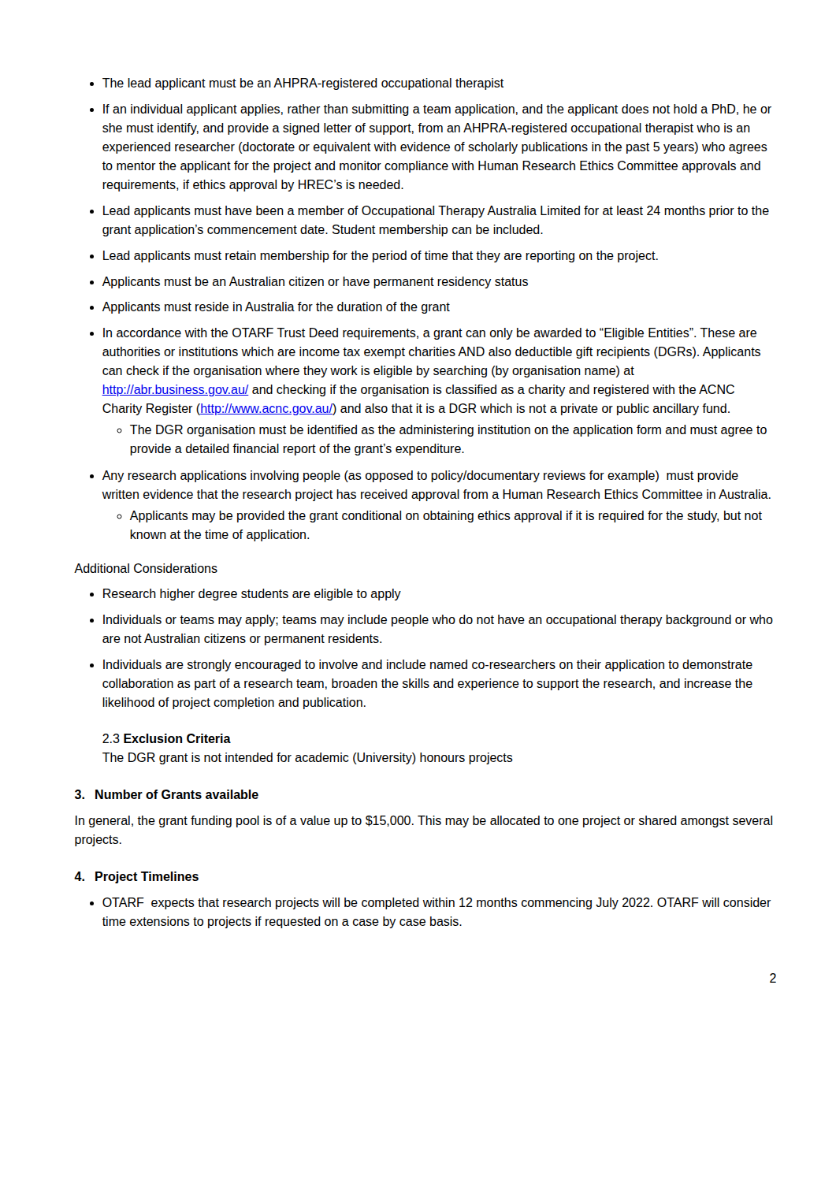The lead applicant must be an AHPRA-registered occupational therapist
If an individual applicant applies, rather than submitting a team application, and the applicant does not hold a PhD, he or she must identify, and provide a signed letter of support, from an AHPRA-registered occupational therapist who is an experienced researcher (doctorate or equivalent with evidence of scholarly publications in the past 5 years) who agrees to mentor the applicant for the project and monitor compliance with Human Research Ethics Committee approvals and requirements, if ethics approval by HREC’s is needed.
Lead applicants must have been a member of Occupational Therapy Australia Limited for at least 24 months prior to the grant application’s commencement date. Student membership can be included.
Lead applicants must retain membership for the period of time that they are reporting on the project.
Applicants must be an Australian citizen or have permanent residency status
Applicants must reside in Australia for the duration of the grant
In accordance with the OTARF Trust Deed requirements, a grant can only be awarded to “Eligible Entities”. These are authorities or institutions which are income tax exempt charities AND also deductible gift recipients (DGRs). Applicants can check if the organisation where they work is eligible by searching (by organisation name) at http://abr.business.gov.au/ and checking if the organisation is classified as a charity and registered with the ACNC Charity Register (http://www.acnc.gov.au/) and also that it is a DGR which is not a private or public ancillary fund.
The DGR organisation must be identified as the administering institution on the application form and must agree to provide a detailed financial report of the grant’s expenditure.
Any research applications involving people (as opposed to policy/documentary reviews for example) must provide written evidence that the research project has received approval from a Human Research Ethics Committee in Australia.
Applicants may be provided the grant conditional on obtaining ethics approval if it is required for the study, but not known at the time of application.
Additional Considerations
Research higher degree students are eligible to apply
Individuals or teams may apply; teams may include people who do not have an occupational therapy background or who are not Australian citizens or permanent residents.
Individuals are strongly encouraged to involve and include named co-researchers on their application to demonstrate collaboration as part of a research team, broaden the skills and experience to support the research, and increase the likelihood of project completion and publication.
2.3 Exclusion Criteria
The DGR grant is not intended for academic (University) honours projects
3. Number of Grants available
In general, the grant funding pool is of a value up to $15,000. This may be allocated to one project or shared amongst several projects.
4. Project Timelines
OTARF expects that research projects will be completed within 12 months commencing July 2022. OTARF will consider time extensions to projects if requested on a case by case basis.
2